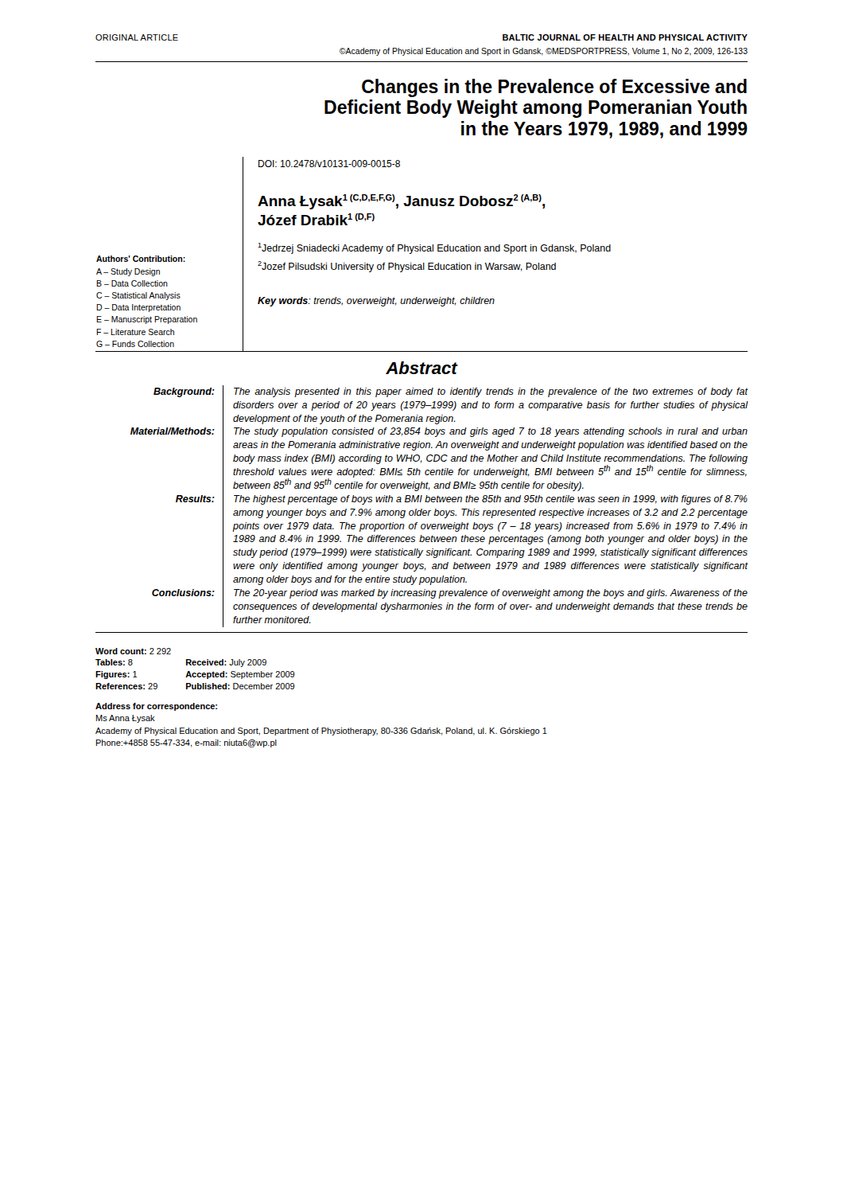Original Article
Baltic Journal of Health and Physical Activity
©Academy of Physical Education and Sport in Gdansk, ©MEDSPORTPRESS, Volume 1, No 2, 2009, 126-133
Changes in the Prevalence of Excessive and
Deficient Body Weight among Pomeranian Youth
in the Years 1979, 1989, and 1999
| Authors' Contribution: A – Study Design B – Data Collection C – Statistical Analysis D – Data Interpretation E – Manuscript Preparation F – Literature Search G – Funds Collection | DOI: 10.2478/v10131-009-0015-8 Anna Łysak 1 (C,D,E,F,G) , Janusz Dobosz 2 (A,B) , Józef Drabik 1 (D,F) 1 Jedrzej Sniadecki Academy of Physical Education and Sport in Gdansk, Poland 2 Jozef Pilsudski University of Physical Education in Warsaw, Poland Key words : trends, overweight, underweight, children |
Abstract
| Background: | The analysis presented in this paper aimed to identify trends in the prevalence of the two extremes of body fat disorders over a period of 20 years (1979–1999) and to form a comparative basis for further studies of physical development of the youth of the Pomerania region. |
| Material/Methods: | The study population consisted of 23,854 boys and girls aged 7 to 18 years attending schools in rural and urban areas in the Pomerania administrative region. An overweight and underweight population was identified based on the body mass index (BMI) according to WHO, CDC and the Mother and Child Institute recommendations. The following threshold values were adopted: BMI≤ 5th centile for underweight, BMI between 5 th and 15 th centile for slimness, between 85 th and 95 th centile for overweight, and BMI≥ 95th centile for obesity). |
| Results: | The highest percentage of boys with a BMI between the 85th and 95th centile was seen in 1999, with figures of 8.7% among younger boys and 7.9% among older boys. This represented respective increases of 3.2 and 2.2 percentage points over 1979 data. The proportion of overweight boys (7 – 18 years) increased from 5.6% in 1979 to 7.4% in 1989 and 8.4% in 1999. The differences between these percentages (among both younger and older boys) in the study period (1979–1999) were statistically significant. Comparing 1989 and 1999, statistically significant differences were only identified among younger boys, and between 1979 and 1989 differences were statistically significant among older boys and for the entire study population. |
| Conclusions: | The 20-year period was marked by increasing prevalence of overweight among the boys and girls. Awareness of the consequences of developmental dysharmonies in the form of over- and underweight demands that these trends be further monitored. |
| Word count: 2 292 | |
| Tables: 8 | Received: July 2009 |
| Figures: 1 | Accepted: September 2009 |
| References: 29 | Published: December 2009 |
Address for correspondence:
Ms Anna Łysak
Academy of Physical Education and Sport, Department of Physiotherapy, 80-336 Gdańsk, Poland, ul. K. Górskiego 1
Phone:+4858 55-47-334, e-mail: niuta6@wp.pl